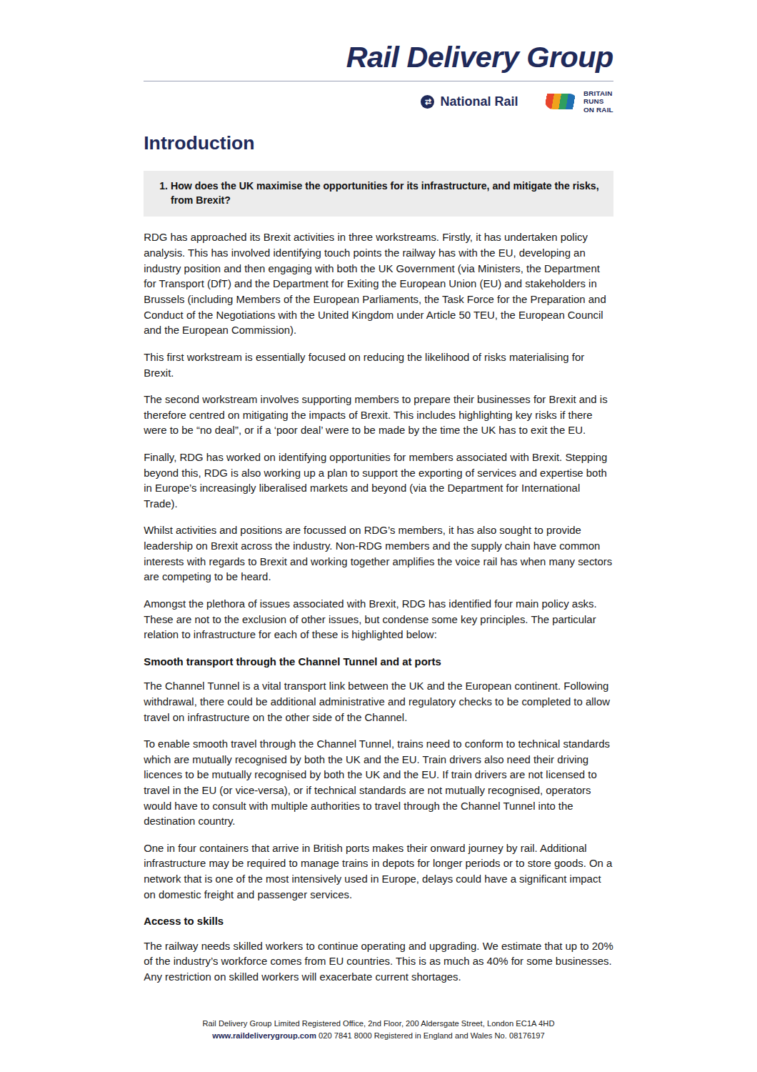Rail Delivery Group
⇄National Rail Britain
Runs
on Rail
Introduction
How does the UK maximise the opportunities for its infrastructure, and mitigate the risks, from Brexit?
RDG has approached its Brexit activities in three workstreams. Firstly, it has undertaken policy analysis. This has involved identifying touch points the railway has with the EU, developing an industry position and then engaging with both the UK Government (via Ministers, the Department for Transport (DfT) and the Department for Exiting the European Union (EU) and stakeholders in Brussels (including Members of the European Parliaments, the Task Force for the Preparation and Conduct of the Negotiations with the United Kingdom under Article 50 TEU, the European Council and the European Commission).
This first workstream is essentially focused on reducing the likelihood of risks materialising for Brexit.
The second workstream involves supporting members to prepare their businesses for Brexit and is therefore centred on mitigating the impacts of Brexit. This includes highlighting key risks if there were to be “no deal”, or if a ‘poor deal’ were to be made by the time the UK has to exit the EU.
Finally, RDG has worked on identifying opportunities for members associated with Brexit. Stepping beyond this, RDG is also working up a plan to support the exporting of services and expertise both in Europe’s increasingly liberalised markets and beyond (via the Department for International Trade).
Whilst activities and positions are focussed on RDG’s members, it has also sought to provide leadership on Brexit across the industry. Non-RDG members and the supply chain have common interests with regards to Brexit and working together amplifies the voice rail has when many sectors are competing to be heard.
Amongst the plethora of issues associated with Brexit, RDG has identified four main policy asks. These are not to the exclusion of other issues, but condense some key principles. The particular relation to infrastructure for each of these is highlighted below:
Smooth transport through the Channel Tunnel and at ports
The Channel Tunnel is a vital transport link between the UK and the European continent. Following withdrawal, there could be additional administrative and regulatory checks to be completed to allow travel on infrastructure on the other side of the Channel.
To enable smooth travel through the Channel Tunnel, trains need to conform to technical standards which are mutually recognised by both the UK and the EU. Train drivers also need their driving licences to be mutually recognised by both the UK and the EU. If train drivers are not licensed to travel in the EU (or vice-versa), or if technical standards are not mutually recognised, operators would have to consult with multiple authorities to travel through the Channel Tunnel into the destination country.
One in four containers that arrive in British ports makes their onward journey by rail. Additional infrastructure may be required to manage trains in depots for longer periods or to store goods. On a network that is one of the most intensively used in Europe, delays could have a significant impact on domestic freight and passenger services.
Access to skills
The railway needs skilled workers to continue operating and upgrading. We estimate that up to 20% of the industry’s workforce comes from EU countries. This is as much as 40% for some businesses. Any restriction on skilled workers will exacerbate current shortages.
Rail Delivery Group Limited Registered Office, 2nd Floor, 200 Aldersgate Street, London EC1A 4HD
www.raildeliverygroup.com 020 7841 8000 Registered in England and Wales No. 08176197